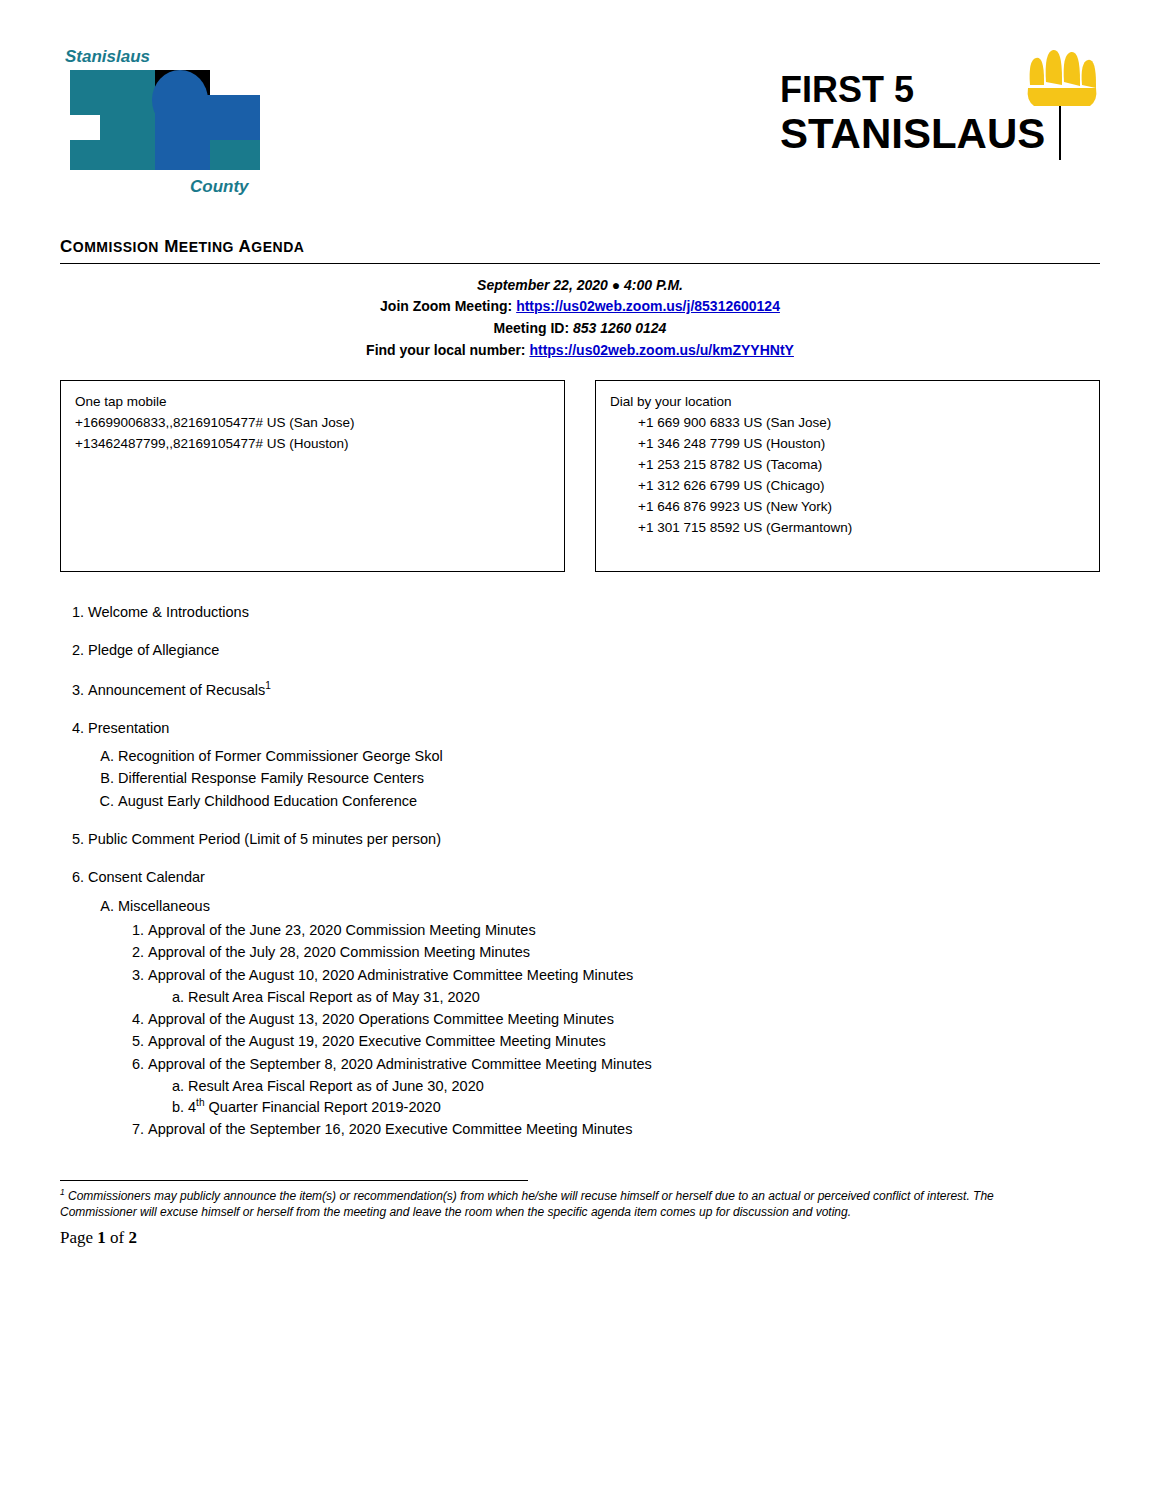Stanislaus County
FIRST 5 STANISLAUS
COMMISSION MEETING AGENDA
September 22, 2020 ● 4:00 P.M.
Join Zoom Meeting: https://us02web.zoom.us/j/85312600124
Meeting ID: 853 1260 0124
Find your local number: https://us02web.zoom.us/u/kmZYYHNtY
One tap mobile
+16699006833,,82169105477# US (San Jose)
+13462487799,,82169105477# US (Houston)
Dial by your location
+1 669 900 6833 US (San Jose)
+1 346 248 7799 US (Houston)
+1 253 215 8782 US (Tacoma)
+1 312 626 6799 US (Chicago)
+1 646 876 9923 US (New York)
+1 301 715 8592 US (Germantown)
Welcome & Introductions
Pledge of Allegiance
Announcement of Recusals1
Presentation
Recognition of Former Commissioner George Skol
Differential Response Family Resource Centers
August Early Childhood Education Conference
Public Comment Period (Limit of 5 minutes per person)
Consent Calendar
Miscellaneous
Approval of the June 23, 2020 Commission Meeting Minutes
Approval of the July 28, 2020 Commission Meeting Minutes
Approval of the August 10, 2020 Administrative Committee Meeting Minutes
Result Area Fiscal Report as of May 31, 2020
Approval of the August 13, 2020 Operations Committee Meeting Minutes
Approval of the August 19, 2020 Executive Committee Meeting Minutes
Approval of the September 8, 2020 Administrative Committee Meeting Minutes
Result Area Fiscal Report as of June 30, 2020
4th Quarter Financial Report 2019-2020
Approval of the September 16, 2020 Executive Committee Meeting Minutes
1 Commissioners may publicly announce the item(s) or recommendation(s) from which he/she will recuse himself or herself due to an actual or perceived conflict of interest. The Commissioner will excuse himself or herself from the meeting and leave the room when the specific agenda item comes up for discussion and voting.
Page 1 of 2